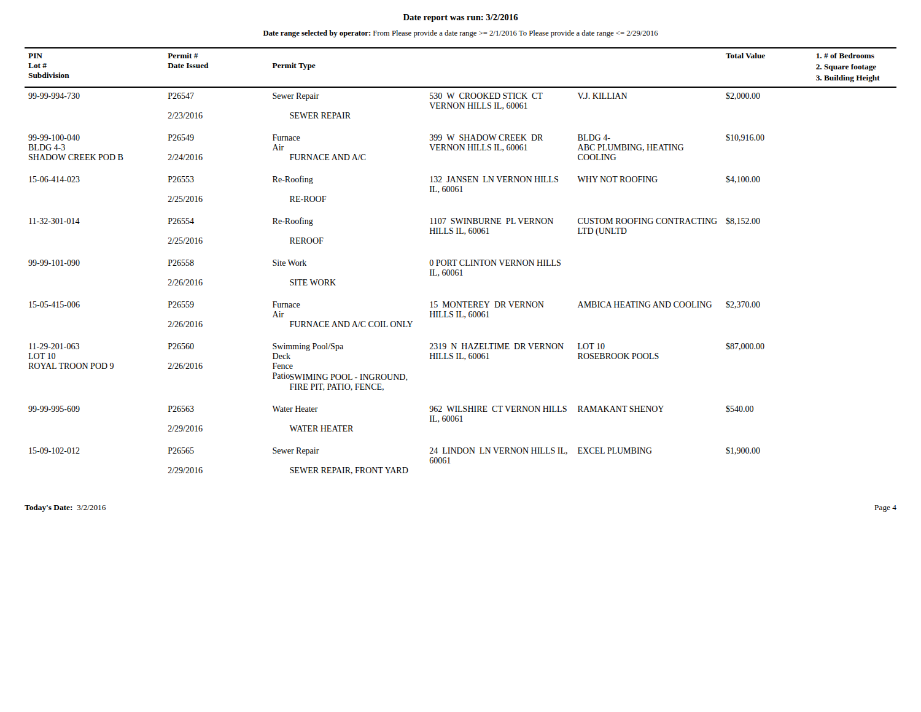Date report was run: 3/2/2016
Date range selected by operator: From Please provide a date range >= 2/1/2016 To Please provide a date range <= 2/29/2016
| PIN Lot # Subdivision | Permit # Date Issued | Permit Type | | | Total Value | # of Bedrooms Square footage Building Height |
| --- | --- | --- | --- | --- | --- | --- |
| 99-99-994-730 | P26547 2/23/2016 | Sewer Repair SEWER REPAIR | 530 W CROOKED STICK CT VERNON HILLS IL, 60061 | V.J. KILLIAN | $2,000.00 | |
| 99-99-100-040 BLDG 4-3 SHADOW CREEK POD B | P26549 2/24/2016 | Furnace Air FURNACE AND A/C | 399 W SHADOW CREEK DR VERNON HILLS IL, 60061 | BLDG 4- ABC PLUMBING, HEATING COOLING | $10,916.00 | |
| 15-06-414-023 | P26553 2/25/2016 | Re-Roofing RE-ROOF | 132 JANSEN LN VERNON HILLS IL, 60061 | WHY NOT ROOFING | $4,100.00 | |
| 11-32-301-014 | P26554 2/25/2016 | Re-Roofing REROOF | 1107 SWINBURNE PL VERNON HILLS IL, 60061 | CUSTOM ROOFING CONTRACTING LTD (UNLTD | $8,152.00 | |
| 99-99-101-090 | P26558 2/26/2016 | Site Work SITE WORK | 0 PORT CLINTON VERNON HILLS IL, 60061 | | | |
| 15-05-415-006 | P26559 2/26/2016 | Furnace Air FURNACE AND A/C COIL ONLY | 15 MONTEREY DR VERNON HILLS IL, 60061 | AMBICA HEATING AND COOLING | $2,370.00 | |
| 11-29-201-063 LOT 10 ROYAL TROON POD 9 | P26560 2/26/2016 | Swimming Pool/Spa Deck Fence Patio SWIMING POOL - INGROUND, FIRE PIT, PATIO, FENCE, | 2319 N HAZELTIME DR VERNON HILLS IL, 60061 | LOT 10 ROSEBROOK POOLS | $87,000.00 | |
| 99-99-995-609 | P26563 2/29/2016 | Water Heater WATER HEATER | 962 WILSHIRE CT VERNON HILLS IL, 60061 | RAMAKANT SHENOY | $540.00 | |
| 15-09-102-012 | P26565 2/29/2016 | Sewer Repair SEWER REPAIR, FRONT YARD | 24 LINDON LN VERNON HILLS IL, 60061 | EXCEL PLUMBING | $1,900.00 | |
Today's Date: 3/2/2016
Page 4